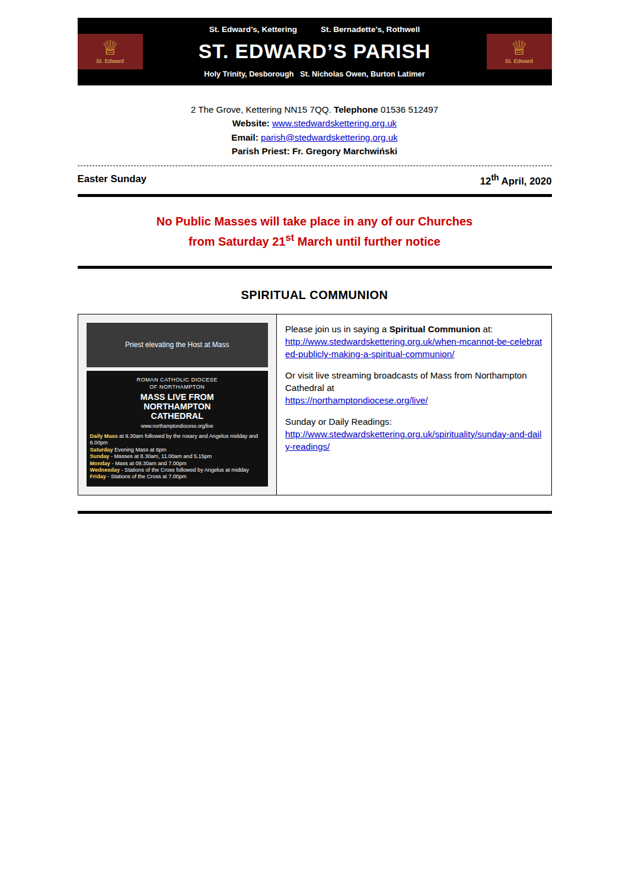♕ St. Edward
St. Edward’s, Kettering St. Bernadette’s, Rothwell
ST. EDWARD’S PARISH
Holy Trinity, Desborough St. Nicholas Owen, Burton Latimer
♕ St. Edward
2 The Grove, Kettering NN15 7QQ. Telephone 01536 512497
Website: www.stedwardskettering.org.uk
Email: parish@stedwardskettering.org.uk
Parish Priest: Fr. Gregory Marchwiński
Easter Sunday 12th April, 2020
No Public Masses will take place in any of our Churches
from Saturday 21st March until further notice
SPIRITUAL COMMUNION
| Priest elevating the Host at Mass ROMAN CATHOLIC DIOCESE OF NORTHAMPTON MASS LIVE FROM NORTHAMPTON CATHEDRAL www.northamptondiocese.org/live Daily Mass at 9.30am followed by the rosary and Angelus midday and 6.00pm Saturday Evening Mass at 6pm Sunday - Masses at 8.30am, 11.00am and 5.15pm Monday - Mass at 09.30am and 7.00pm Wednesday - Stations of the Cross followed by Angelus at midday Friday - Stations of the Cross at 7.00pm | Please join us in saying a Spiritual Communion at: http://www.stedwardskettering.org.uk/when-mcannot-be-celebrated-publicly-making-a-spiritual-communion/ Or visit live streaming broadcasts of Mass from Northampton Cathedral at https://northamptondiocese.org/live/ Sunday or Daily Readings: http://www.stedwardskettering.org.uk/spirituality/sunday-and-daily-readings/ |